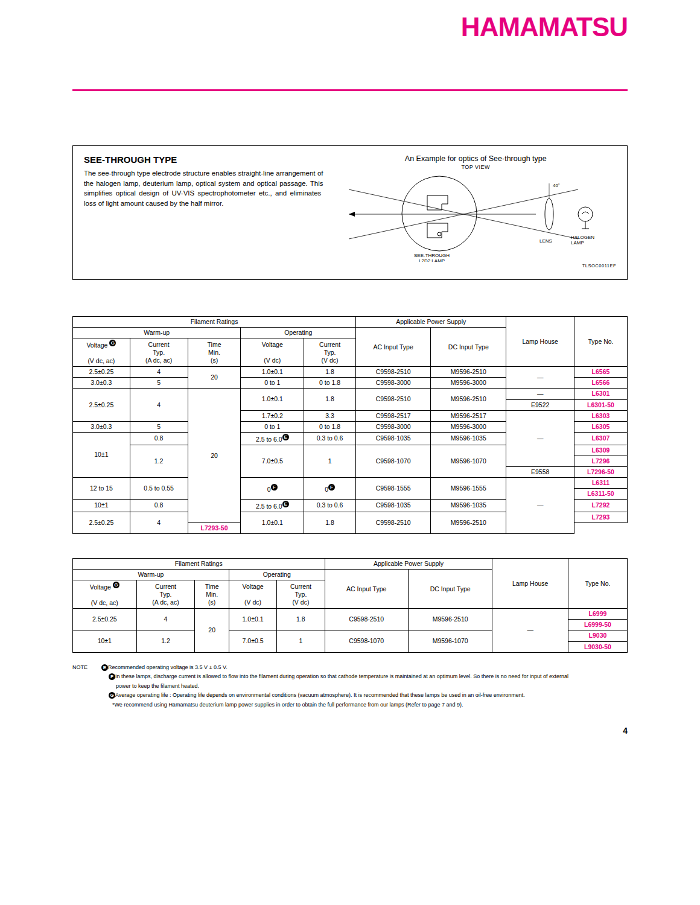HAMAMATSU
SEE-THROUGH TYPE
The see-through type electrode structure enables straight-line arrangement of the halogen lamp, deuterium lamp, optical system and optical passage. This simplifies optical design of UV-VIS spectrophotometer etc., and eliminates loss of light amount caused by the half mirror.
An Example for optics of See-through type
TOP VIEW
40˚ LENS HALOGEN LAMP SEE-THROUGH L2D2 LAMP
TLSOC0011EF
| Filament Ratings | Applicable Power Supply | Lamp House | Type No. |
| --- | --- | --- | --- |
| Warm-up | Operating | AC Input Type | DC Input Type |
| Voltage G (V dc, ac) | Current Typ. (A dc, ac) | Time Min. (s) | Voltage (V dc) | Current Typ. (V dc) |
| 2.5±0.25 | 4 | 20 | 1.0±0.1 | 1.8 | C9598-2510 | M9596-2510 | — | L6565 |
| 3.0±0.3 | 5 | 0 to 1 | 0 to 1.8 | C9598-3000 | M9596-3000 | L6566 |
| 2.5±0.25 | 4 | 20 | 1.0±0.1 | 1.8 | C9598-2510 | M9596-2510 | — | L6301 |
| E9522 | L6301-50 |
| 1.7±0.2 | 3.3 | C9598-2517 | M9596-2517 | — | L6303 |
| 3.0±0.3 | 5 | 0 to 1 | 0 to 1.8 | C9598-3000 | M9596-3000 | L6305 |
| 10±1 | 0.8 | 2.5 to 6.0 E | 0.3 to 0.6 | C9598-1035 | M9596-1035 | L6307 |
| 1.2 | 7.0±0.5 | 1 | C9598-1070 | M9596-1070 | L6309 |
| L7296 |
| E9558 | L7296-50 |
| 12 to 15 | 0.5 to 0.55 | 0 F | 0 F | C9598-1555 | M9596-1555 | — | L6311 |
| L6311-50 |
| 10±1 | 0.8 | 2.5 to 6.0 E | 0.3 to 0.6 | C9598-1035 | M9596-1035 | L7292 |
| 2.5±0.25 | 4 | 1.0±0.1 | 1.8 | C9598-2510 | M9596-2510 | L7293 |
| L7293-50 |
| Filament Ratings | Applicable Power Supply | Lamp House | Type No. |
| --- | --- | --- | --- |
| Warm-up | Operating | AC Input Type | DC Input Type |
| Voltage G (V dc, ac) | Current Typ. (A dc, ac) | Time Min. (s) | Voltage (V dc) | Current Typ. (V dc) |
| 2.5±0.25 | 4 | 20 | 1.0±0.1 | 1.8 | C9598-2510 | M9596-2510 | — | L6999 |
| L6999-50 |
| 10±1 | 1.2 | 7.0±0.5 | 1 | C9598-1070 | M9596-1070 | L9030 |
| L9030-50 |
NOTE ERecommended operating voltage is 3.5 V ± 0.5 V.
FIn these lamps, discharge current is allowed to flow into the filament during operation so that cathode temperature is maintained at an optimum level. So there is no need for input of external
power to keep the filament heated.
GAverage operating life : Operating life depends on environmental conditions (vacuum atmosphere). It is recommended that these lamps be used in an oil-free environment.
*We recommend using Hamamatsu deuterium lamp power supplies in order to obtain the full performance from our lamps (Refer to page 7 and 9).
4